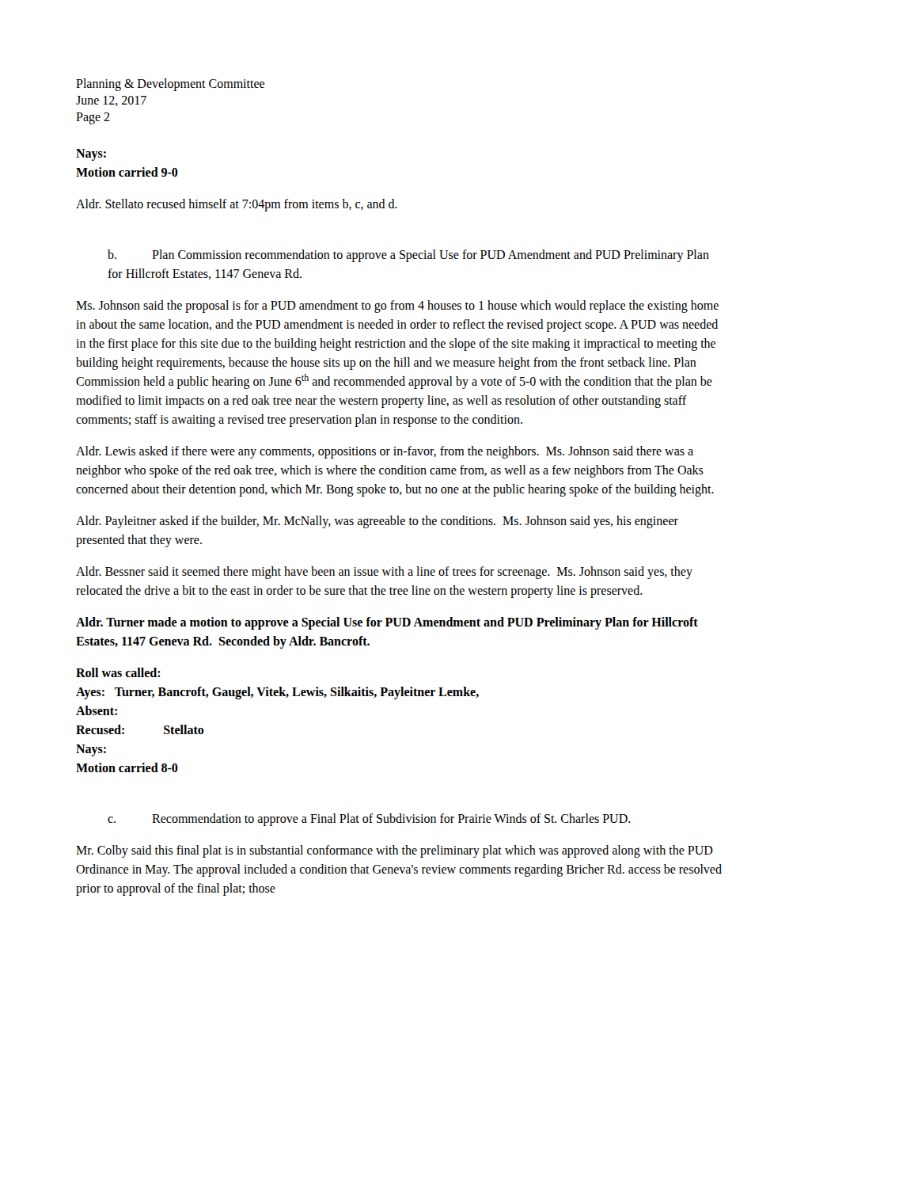Planning & Development Committee
June 12, 2017
Page 2
Nays:
Motion carried 9-0
Aldr. Stellato recused himself at 7:04pm from items b, c, and d.
b. Plan Commission recommendation to approve a Special Use for PUD Amendment and PUD Preliminary Plan for Hillcroft Estates, 1147 Geneva Rd.
Ms. Johnson said the proposal is for a PUD amendment to go from 4 houses to 1 house which would replace the existing home in about the same location, and the PUD amendment is needed in order to reflect the revised project scope. A PUD was needed in the first place for this site due to the building height restriction and the slope of the site making it impractical to meeting the building height requirements, because the house sits up on the hill and we measure height from the front setback line. Plan Commission held a public hearing on June 6th and recommended approval by a vote of 5-0 with the condition that the plan be modified to limit impacts on a red oak tree near the western property line, as well as resolution of other outstanding staff comments; staff is awaiting a revised tree preservation plan in response to the condition.
Aldr. Lewis asked if there were any comments, oppositions or in-favor, from the neighbors. Ms. Johnson said there was a neighbor who spoke of the red oak tree, which is where the condition came from, as well as a few neighbors from The Oaks concerned about their detention pond, which Mr. Bong spoke to, but no one at the public hearing spoke of the building height.
Aldr. Payleitner asked if the builder, Mr. McNally, was agreeable to the conditions. Ms. Johnson said yes, his engineer presented that they were.
Aldr. Bessner said it seemed there might have been an issue with a line of trees for screenage. Ms. Johnson said yes, they relocated the drive a bit to the east in order to be sure that the tree line on the western property line is preserved.
Aldr. Turner made a motion to approve a Special Use for PUD Amendment and PUD Preliminary Plan for Hillcroft Estates, 1147 Geneva Rd. Seconded by Aldr. Bancroft.
Roll was called:
Ayes: Turner, Bancroft, Gaugel, Vitek, Lewis, Silkaitis, Payleitner Lemke,
Absent:
Recused: Stellato
Nays:
Motion carried 8-0
c. Recommendation to approve a Final Plat of Subdivision for Prairie Winds of St. Charles PUD.
Mr. Colby said this final plat is in substantial conformance with the preliminary plat which was approved along with the PUD Ordinance in May. The approval included a condition that Geneva's review comments regarding Bricher Rd. access be resolved prior to approval of the final plat; those